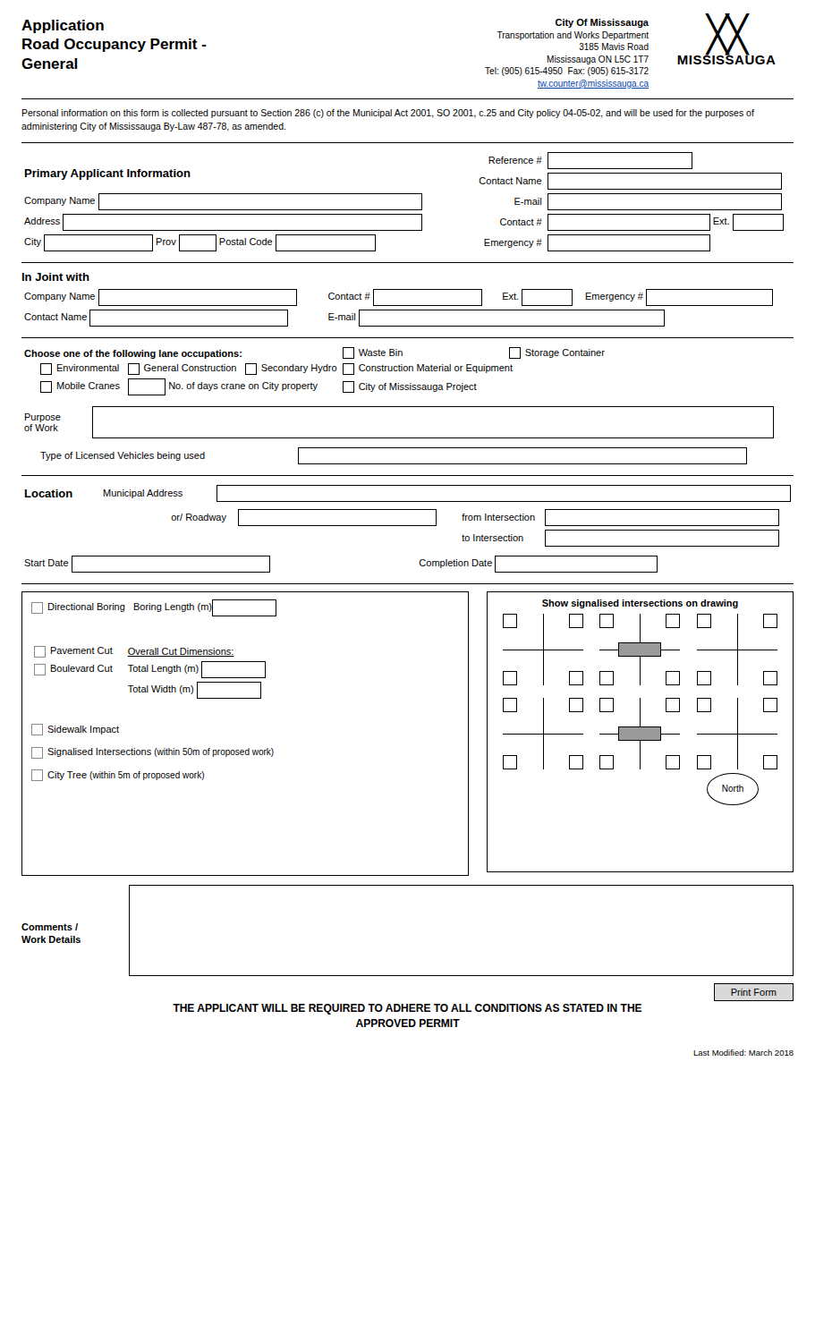Application
Road Occupancy Permit -
General
City Of Mississauga
Transportation and Works Department
3185 Mavis Road
Mississauga ON L5C 1T7
Tel: (905) 615-4950 Fax: (905) 615-3172
tw.counter@mississauga.ca
╳╳
MISSISSAUGA
Personal information on this form is collected pursuant to Section 286 (c) of the Municipal Act 2001, SO 2001, c.25 and City policy 04-05-02, and will be used for the purposes of administering City of Mississauga By-Law 487-78, as amended.
| Primary Applicant Information | Reference # | |
| Contact Name | |
| Company Name | E-mail | |
| Address | Contact # | Ext. |
| City Prov Postal Code | Emergency # | |
In Joint with
| Company Name | Contact # | Ext. | Emergency # |
| Contact Name | E-mail |
| Choose one of the following lane occupations: | Waste Bin | Storage Container |
| Environmental General Construction Secondary Hydro | Construction Material or Equipment |
| Mobile Cranes No. of days crane on City property | City of Mississauga Project |
| Purpose of Work | |
| Type of Licensed Vehicles being used | |
| Location | Municipal Address | |
| | or/ Roadway | | from Intersection | |
| | to Intersection | |
| Start Date | Completion Date |
Directional Boring Boring Length (m)
| Pavement Cut | Overall Cut Dimensions: |
| Boulevard Cut | Total Length (m) |
| | Total Width (m) |
Sidewalk Impact
Signalised Intersections (within 50m of proposed work)
City Tree (within 5m of proposed work)
Show signalised intersections on drawing
North
Comments /
Work Details
Print Form
THE APPLICANT WILL BE REQUIRED TO ADHERE TO ALL CONDITIONS AS STATED IN THE
APPROVED PERMIT
Last Modified: March 2018